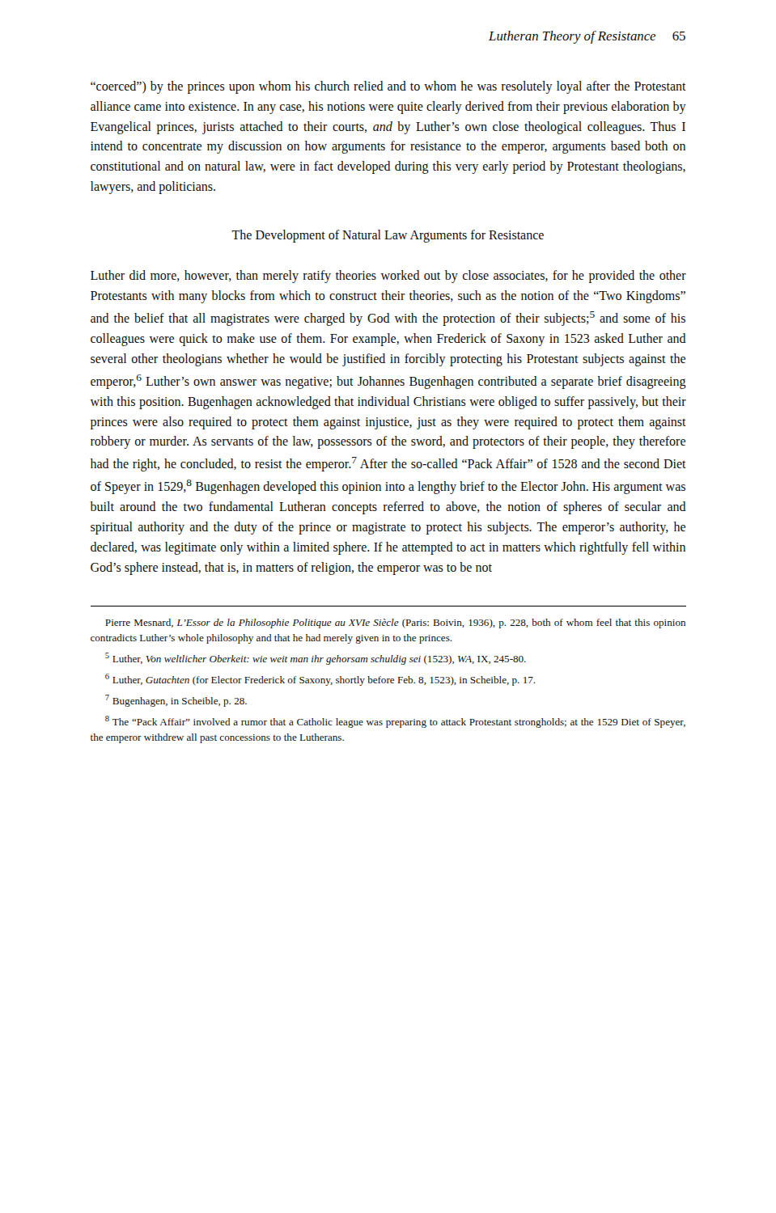Lutheran Theory of Resistance 65
“coerced”) by the princes upon whom his church relied and to whom he was resolutely loyal after the Protestant alliance came into existence. In any case, his notions were quite clearly derived from their previous elaboration by Evangelical princes, jurists attached to their courts, and by Luther’s own close theological colleagues. Thus I intend to concentrate my discussion on how arguments for resistance to the emperor, arguments based both on constitutional and on natural law, were in fact developed during this very early period by Protestant theologians, lawyers, and politicians.
The Development of Natural Law Arguments for Resistance
Luther did more, however, than merely ratify theories worked out by close associates, for he provided the other Protestants with many blocks from which to construct their theories, such as the notion of the “Two Kingdoms” and the belief that all magistrates were charged by God with the protection of their subjects;5 and some of his colleagues were quick to make use of them. For example, when Frederick of Saxony in 1523 asked Luther and several other theologians whether he would be justified in forcibly protecting his Protestant subjects against the emperor,6 Luther’s own answer was negative; but Johannes Bugenhagen contributed a separate brief disagreeing with this position. Bugenhagen acknowledged that individual Christians were obliged to suffer passively, but their princes were also required to protect them against injustice, just as they were required to protect them against robbery or murder. As servants of the law, possessors of the sword, and protectors of their people, they therefore had the right, he concluded, to resist the emperor.7 After the so-called “Pack Affair” of 1528 and the second Diet of Speyer in 1529,8 Bugenhagen developed this opinion into a lengthy brief to the Elector John. His argument was built around the two fundamental Lutheran concepts referred to above, the notion of spheres of secular and spiritual authority and the duty of the prince or magistrate to protect his subjects. The emperor’s authority, he declared, was legitimate only within a limited sphere. If he attempted to act in matters which rightfully fell within God’s sphere instead, that is, in matters of religion, the emperor was to be not
Pierre Mesnard, L’Essor de la Philosophie Politique au XVIe Siècle (Paris: Boivin, 1936), p. 228, both of whom feel that this opinion contradicts Luther’s whole philosophy and that he had merely given in to the princes.
5 Luther, Von weltlicher Oberkeit: wie weit man ihr gehorsam schuldig sei (1523), WA, IX, 245-80.
6 Luther, Gutachten (for Elector Frederick of Saxony, shortly before Feb. 8, 1523), in Scheible, p. 17.
7 Bugenhagen, in Scheible, p. 28.
8 The “Pack Affair” involved a rumor that a Catholic league was preparing to attack Protestant strongholds; at the 1529 Diet of Speyer, the emperor withdrew all past concessions to the Lutherans.